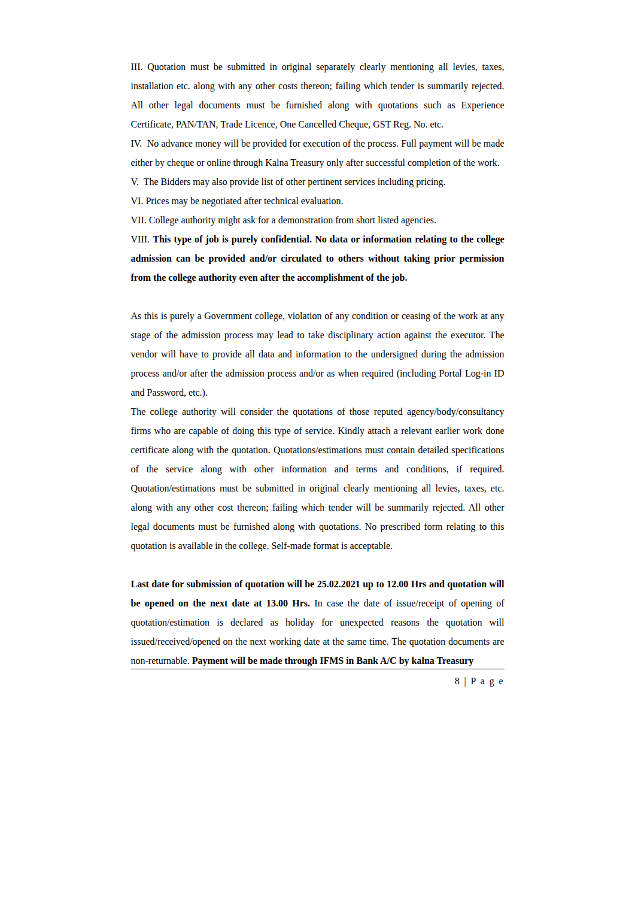III. Quotation must be submitted in original separately clearly mentioning all levies, taxes, installation etc. along with any other costs thereon; failing which tender is summarily rejected. All other legal documents must be furnished along with quotations such as Experience Certificate, PAN/TAN, Trade Licence, One Cancelled Cheque, GST Reg. No. etc.
IV. No advance money will be provided for execution of the process. Full payment will be made either by cheque or online through Kalna Treasury only after successful completion of the work.
V. The Bidders may also provide list of other pertinent services including pricing.
VI. Prices may be negotiated after technical evaluation.
VII. College authority might ask for a demonstration from short listed agencies.
VIII. This type of job is purely confidential. No data or information relating to the college admission can be provided and/or circulated to others without taking prior permission from the college authority even after the accomplishment of the job.
As this is purely a Government college, violation of any condition or ceasing of the work at any stage of the admission process may lead to take disciplinary action against the executor. The vendor will have to provide all data and information to the undersigned during the admission process and/or after the admission process and/or as when required (including Portal Log-in ID and Password, etc.).
The college authority will consider the quotations of those reputed agency/body/consultancy firms who are capable of doing this type of service. Kindly attach a relevant earlier work done certificate along with the quotation. Quotations/estimations must contain detailed specifications of the service along with other information and terms and conditions, if required. Quotation/estimations must be submitted in original clearly mentioning all levies, taxes, etc. along with any other cost thereon; failing which tender will be summarily rejected. All other legal documents must be furnished along with quotations. No prescribed form relating to this quotation is available in the college. Self-made format is acceptable.
Last date for submission of quotation will be 25.02.2021 up to 12.00 Hrs and quotation will be opened on the next date at 13.00 Hrs. In case the date of issue/receipt of opening of quotation/estimation is declared as holiday for unexpected reasons the quotation will issued/received/opened on the next working date at the same time. The quotation documents are non-returnable. Payment will be made through IFMS in Bank A/C by kalna Treasury
8 | P a g e